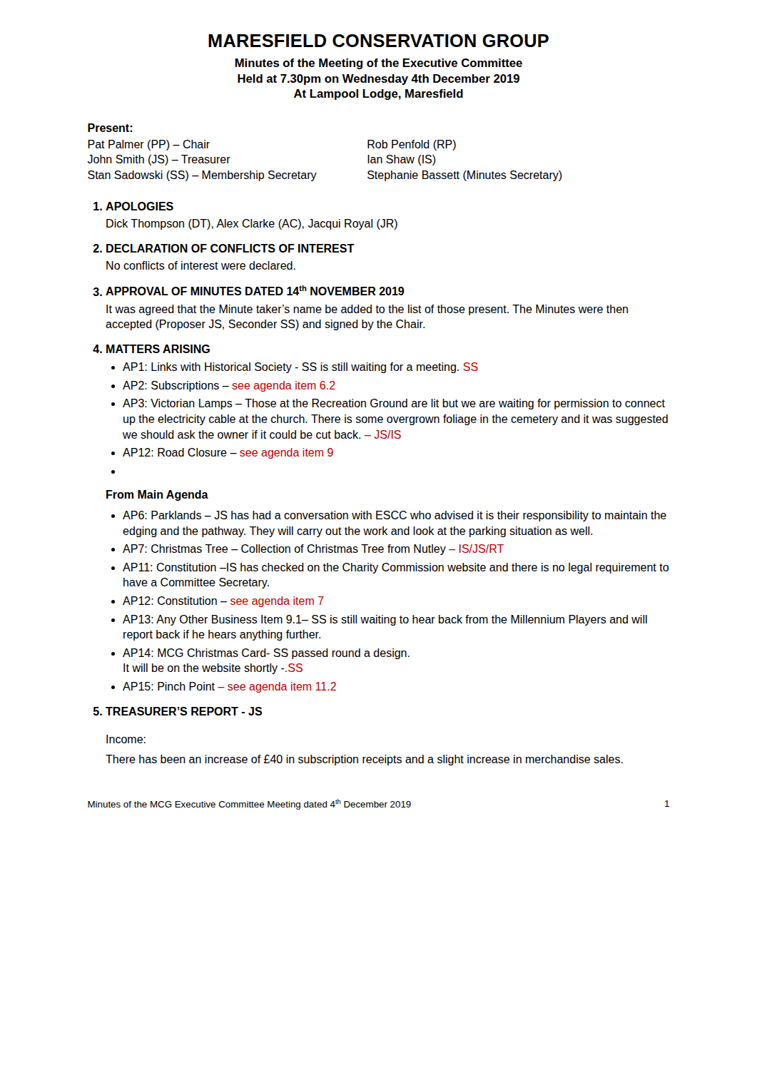MARESFIELD CONSERVATION GROUP
Minutes of the Meeting of the Executive Committee
Held at 7.30pm on Wednesday 4th December 2019
At Lampool Lodge, Maresfield
Present:
| Pat Palmer (PP) – Chair | Rob Penfold (RP) |
| John Smith (JS) – Treasurer | Ian Shaw (IS) |
| Stan Sadowski (SS) – Membership Secretary | Stephanie Bassett (Minutes Secretary) |
APOLOGIES
Dick Thompson (DT), Alex Clarke (AC), Jacqui Royal (JR)
DECLARATION OF CONFLICTS OF INTEREST
No conflicts of interest were declared.
APPROVAL OF MINUTES DATED 14th NOVEMBER 2019
It was agreed that the Minute taker’s name be added to the list of those present. The Minutes were then accepted (Proposer JS, Seconder SS) and signed by the Chair.
MATTERS ARISING
AP1: Links with Historical Society - SS is still waiting for a meeting. SS
AP2: Subscriptions – see agenda item 6.2
AP3: Victorian Lamps – Those at the Recreation Ground are lit but we are waiting for permission to connect up the electricity cable at the church. There is some overgrown foliage in the cemetery and it was suggested we should ask the owner if it could be cut back. – JS/IS
AP12: Road Closure – see agenda item 9
From Main Agenda
AP6: Parklands – JS has had a conversation with ESCC who advised it is their responsibility to maintain the edging and the pathway. They will carry out the work and look at the parking situation as well.
AP7: Christmas Tree – Collection of Christmas Tree from Nutley – IS/JS/RT
AP11: Constitution –IS has checked on the Charity Commission website and there is no legal requirement to have a Committee Secretary.
AP12: Constitution – see agenda item 7
AP13: Any Other Business Item 9.1– SS is still waiting to hear back from the Millennium Players and will report back if he hears anything further.
AP14: MCG Christmas Card- SS passed round a design.
It will be on the website shortly -.SS
AP15: Pinch Point – see agenda item 11.2
TREASURER’S REPORT - JS
Income:
There has been an increase of £40 in subscription receipts and a slight increase in merchandise sales.
Minutes of the MCG Executive Committee Meeting dated 4th December 2019 1